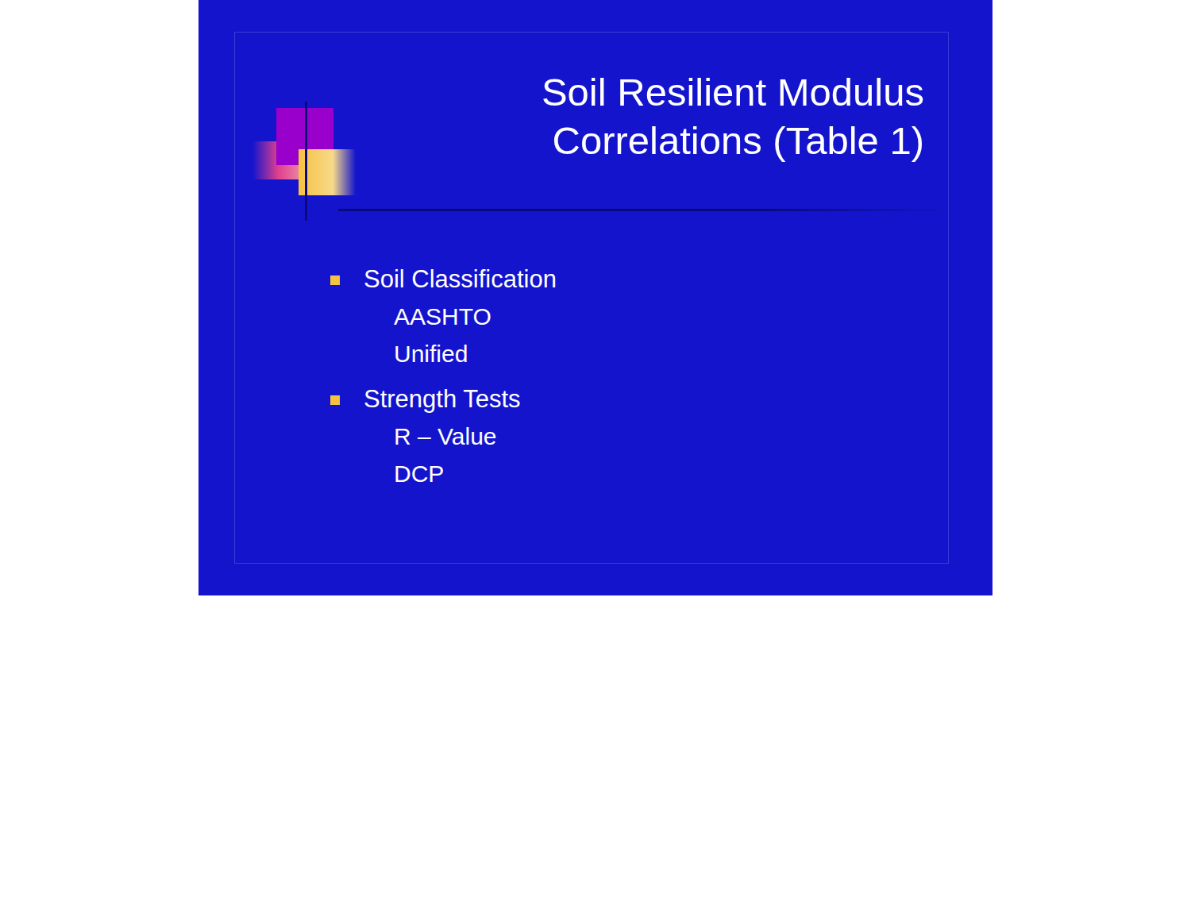Soil Resilient Modulus
Correlations (Table 1)
Soil Classification
AASHTO
Unified
Strength Tests
R – Value
DCP